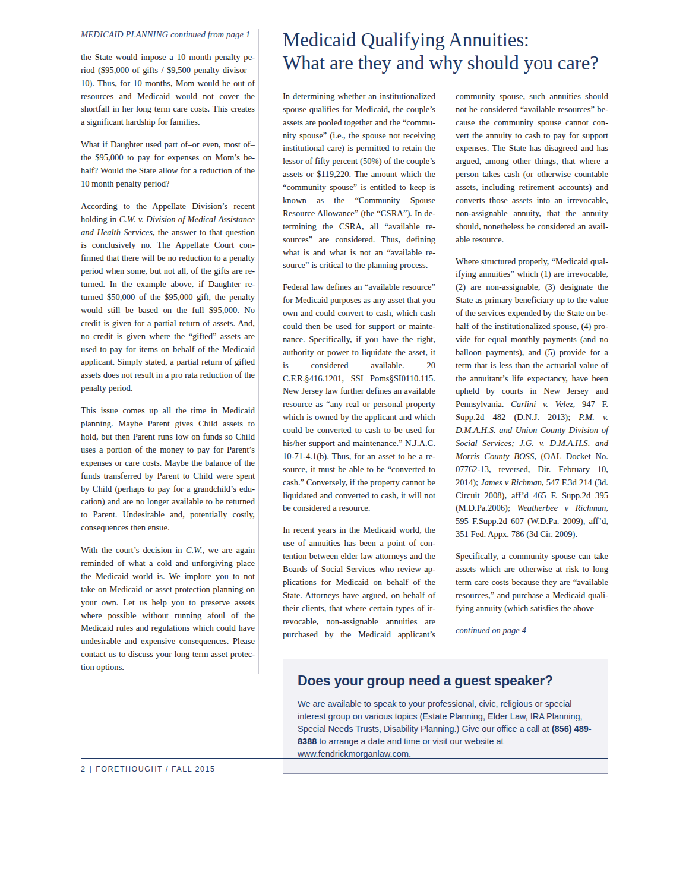MEDICAID PLANNING continued from page 1
the State would impose a 10 month penalty period ($95,000 of gifts / $9,500 penalty divisor = 10). Thus, for 10 months, Mom would be out of resources and Medicaid would not cover the shortfall in her long term care costs. This creates a significant hardship for families.
What if Daughter used part of–or even, most of–the $95,000 to pay for expenses on Mom’s behalf? Would the State allow for a reduction of the 10 month penalty period?
According to the Appellate Division’s recent holding in C.W. v. Division of Medical Assistance and Health Services, the answer to that question is conclusively no. The Appellate Court confirmed that there will be no reduction to a penalty period when some, but not all, of the gifts are returned. In the example above, if Daughter returned $50,000 of the $95,000 gift, the penalty would still be based on the full $95,000. No credit is given for a partial return of assets. And, no credit is given where the “gifted” assets are used to pay for items on behalf of the Medicaid applicant. Simply stated, a partial return of gifted assets does not result in a pro rata reduction of the penalty period.
This issue comes up all the time in Medicaid planning. Maybe Parent gives Child assets to hold, but then Parent runs low on funds so Child uses a portion of the money to pay for Parent’s expenses or care costs. Maybe the balance of the funds transferred by Parent to Child were spent by Child (perhaps to pay for a grandchild’s education) and are no longer available to be returned to Parent. Undesirable and, potentially costly, consequences then ensue.
With the court’s decision in C.W., we are again reminded of what a cold and unforgiving place the Medicaid world is. We implore you to not take on Medicaid or asset protection planning on your own. Let us help you to preserve assets where possible without running afoul of the Medicaid rules and regulations which could have undesirable and expensive consequences. Please contact us to discuss your long term asset protection options.
Medicaid Qualifying Annuities:
What are they and why should you care?
In determining whether an institutionalized spouse qualifies for Medicaid, the couple’s assets are pooled together and the “community spouse” (i.e., the spouse not receiving institutional care) is permitted to retain the lessor of fifty percent (50%) of the couple’s assets or $119,220. The amount which the “community spouse” is entitled to keep is known as the “Community Spouse Resource Allowance” (the “CSRA”). In determining the CSRA, all “available resources” are considered. Thus, defining what is and what is not an “available resource” is critical to the planning process.
Federal law defines an “available resource” for Medicaid purposes as any asset that you own and could convert to cash, which cash could then be used for support or maintenance. Specifically, if you have the right, authority or power to liquidate the asset, it is considered available. 20 C.F.R.§416.1201, SSI Poms§SI0110.115. New Jersey law further defines an available resource as “any real or personal property which is owned by the applicant and which could be converted to cash to be used for his/her support and maintenance.” N.J.A.C. 10-71-4.1(b). Thus, for an asset to be a resource, it must be able to be “converted to cash.” Conversely, if the property cannot be liquidated and converted to cash, it will not be considered a resource.
In recent years in the Medicaid world, the use of annuities has been a point of contention between elder law attorneys and the Boards of Social Services who review applications for Medicaid on behalf of the State. Attorneys have argued, on behalf of their clients, that where certain types of irrevocable, non-assignable annuities are purchased by the Medicaid applicant’s community spouse, such annuities should not be considered “available resources” because the community spouse cannot convert the annuity to cash to pay for support expenses. The State has disagreed and has argued, among other things, that where a person takes cash (or otherwise countable assets, including retirement accounts) and converts those assets into an irrevocable, non-assignable annuity, that the annuity should, nonetheless be considered an available resource.
Where structured properly, “Medicaid qualifying annuities” which (1) are irrevocable, (2) are non-assignable, (3) designate the State as primary beneficiary up to the value of the services expended by the State on behalf of the institutionalized spouse, (4) provide for equal monthly payments (and no balloon payments), and (5) provide for a term that is less than the actuarial value of the annuitant’s life expectancy, have been upheld by courts in New Jersey and Pennsylvania. Carlini v. Velez, 947 F. Supp.2d 482 (D.N.J. 2013); P.M. v. D.M.A.H.S. and Union County Division of Social Services; J.G. v. D.M.A.H.S. and Morris County BOSS, (OAL Docket No. 07762-13, reversed, Dir. February 10, 2014); James v Richman, 547 F.3d 214 (3d. Circuit 2008), aff’d 465 F. Supp.2d 395 (M.D.Pa.2006); Weatherbee v Richman, 595 F.Supp.2d 607 (W.D.Pa. 2009), aff’d, 351 Fed. Appx. 786 (3d Cir. 2009).
Specifically, a community spouse can take assets which are otherwise at risk to long term care costs because they are “available resources,” and purchase a Medicaid qualifying annuity (which satisfies the above
continued on page 4
Does your group need a guest speaker?
We are available to speak to your professional, civic, religious or special interest group on various topics (Estate Planning, Elder Law, IRA Planning, Special Needs Trusts, Disability Planning.) Give our office a call at (856) 489-8388 to arrange a date and time or visit our website at www.fendrickmorganlaw.com.
2|Forethought / Fall 2015